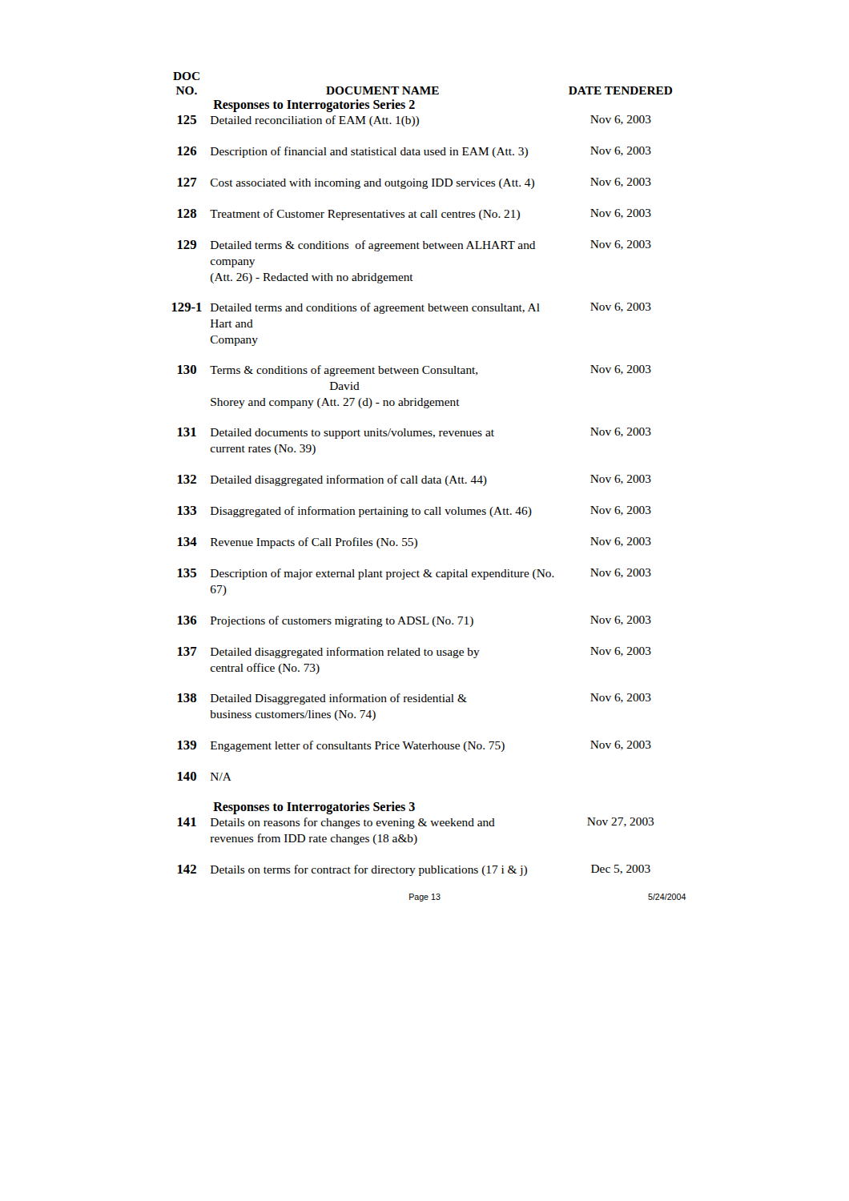| DOC NO. | DOCUMENT NAME | DATE TENDERED |
| --- | --- | --- |
| | Responses to Interrogatories Series 2 | |
| 125 | Detailed reconciliation of EAM (Att. 1(b)) | Nov 6, 2003 |
| 126 | Description of financial and statistical data used in EAM (Att. 3) | Nov 6, 2003 |
| 127 | Cost associated with incoming and outgoing IDD services (Att. 4) | Nov 6, 2003 |
| 128 | Treatment of Customer Representatives at call centres (No. 21) | Nov 6, 2003 |
| 129 | Detailed terms & conditions of agreement between ALHART and company (Att. 26) - Redacted with no abridgement | Nov 6, 2003 |
| 129-1 | Detailed terms and conditions of agreement between consultant, Al Hart and Company | Nov 6, 2003 |
| 130 | Terms & conditions of agreement between Consultant, David Shorey and company (Att. 27 (d) - no abridgement | Nov 6, 2003 |
| 131 | Detailed documents to support units/volumes, revenues at current rates (No. 39) | Nov 6, 2003 |
| 132 | Detailed disaggregated information of call data (Att. 44) | Nov 6, 2003 |
| 133 | Disaggregated of information pertaining to call volumes (Att. 46) | Nov 6, 2003 |
| 134 | Revenue Impacts of Call Profiles (No. 55) | Nov 6, 2003 |
| 135 | Description of major external plant project & capital expenditure (No. 67) | Nov 6, 2003 |
| 136 | Projections of customers migrating to ADSL (No. 71) | Nov 6, 2003 |
| 137 | Detailed disaggregated information related to usage by central office (No. 73) | Nov 6, 2003 |
| 138 | Detailed Disaggregated information of residential & business customers/lines (No. 74) | Nov 6, 2003 |
| 139 | Engagement letter of consultants Price Waterhouse (No. 75) | Nov 6, 2003 |
| 140 | N/A | |
| | Responses to Interrogatories Series 3 | |
| 141 | Details on reasons for changes to evening & weekend and revenues from IDD rate changes (18 a&b) | Nov 27, 2003 |
| 142 | Details on terms for contract for directory publications (17 i & j) | Dec 5, 2003 |
Page 13
5/24/2004